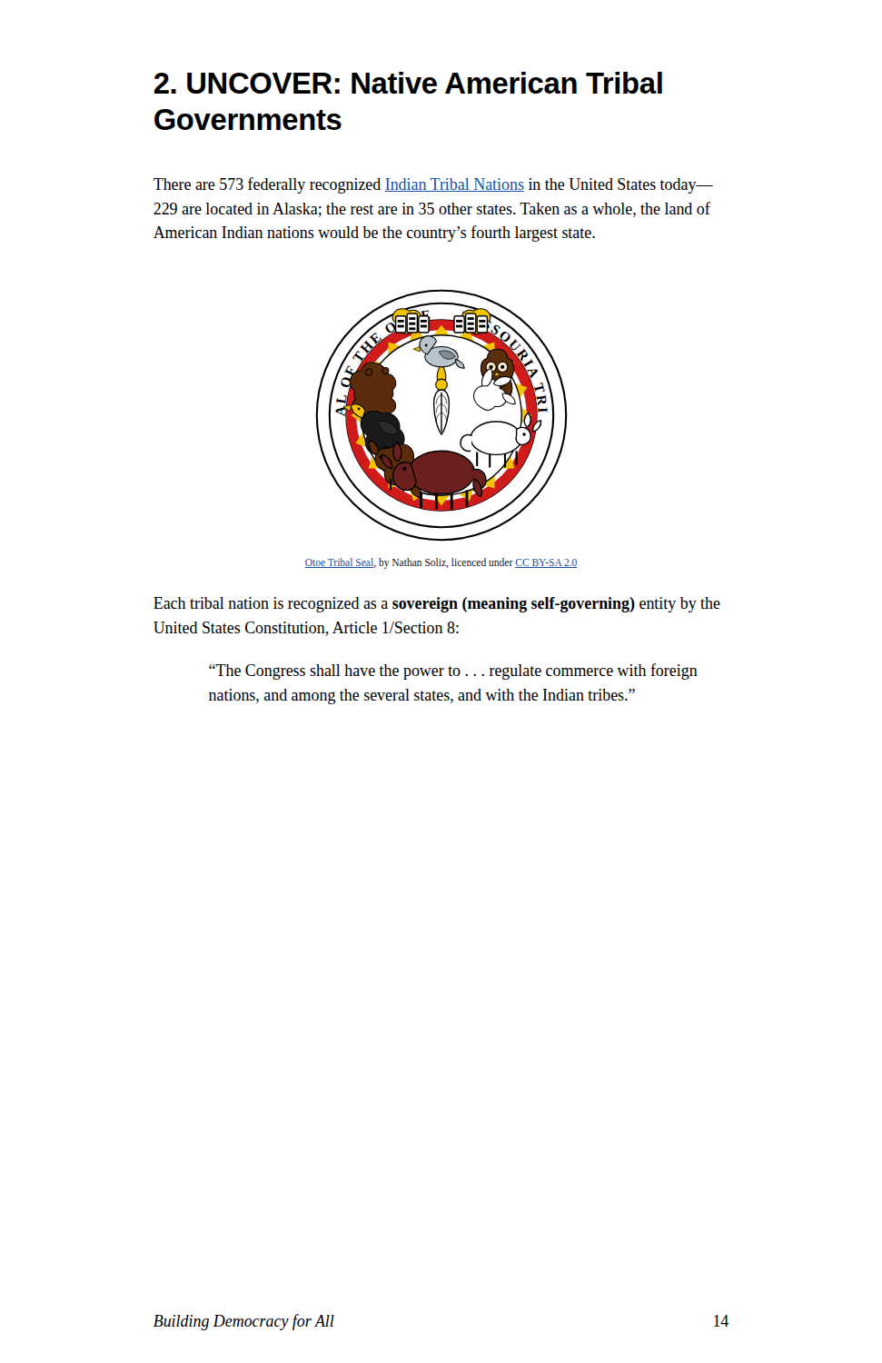2. UNCOVER: Native American Tribal Governments
There are 573 federally recognized Indian Tribal Nations in the United States today—229 are located in Alaska; the rest are in 35 other states. Taken as a whole, the land of American Indian nations would be the country’s fourth largest state.
Otoe Tribal Seal A circular tribal seal reading "Seal of the Otoe" and "Missouria Tribe" around the rim, with a red and yellow zigzag inner border enclosing images of animals including a bear, dove, owl, eagle, beaver, buffalo, bull, and a feather. SEAL OF THE OTOE MISSOURIA TRIBE
Otoe Tribal Seal, by Nathan Soliz, licenced under CC BY-SA 2.0
Each tribal nation is recognized as a sovereign (meaning self-governing) entity by the United States Constitution, Article 1/Section 8:
“The Congress shall have the power to . . . regulate commerce with foreign nations, and among the several states, and with the Indian tribes.”
Building Democracy for All 14